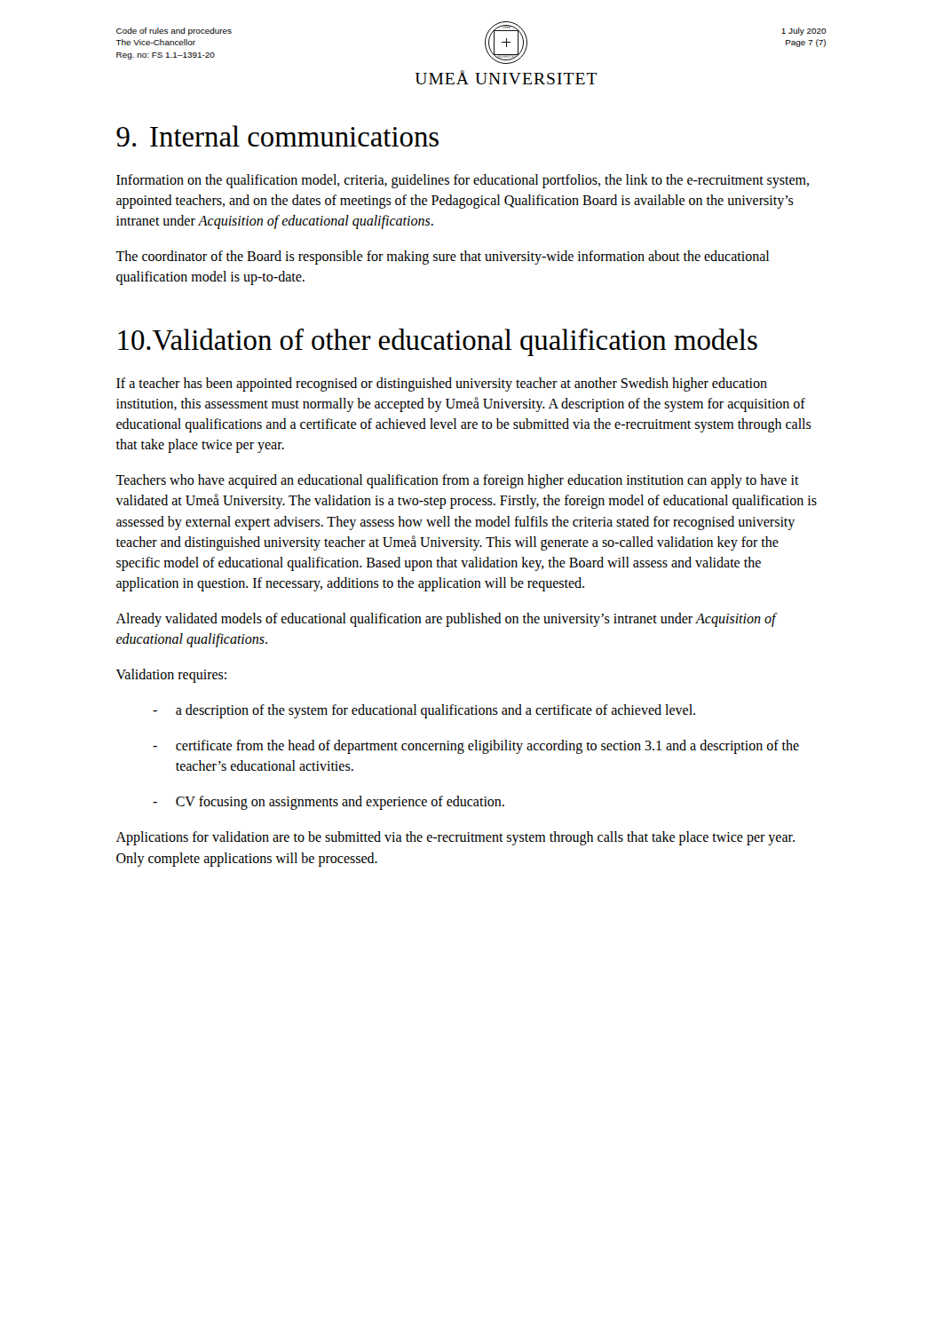Code of rules and procedures
The Vice-Chancellor
Reg. no: FS 1.1–1391-20
UMEÅ
UNIVERSITET
UMEÅ UNIVERSITET
1 July 2020
Page 7 (7)
9. Internal communications
Information on the qualification model, criteria, guidelines for educational portfolios, the link to the e-recruitment system, appointed teachers, and on the dates of meetings of the Pedagogical Qualification Board is available on the university’s intranet under Acquisition of educational qualifications.
The coordinator of the Board is responsible for making sure that university-wide information about the educational qualification model is up-to-date.
10. Validation of other educational qualification models
If a teacher has been appointed recognised or distinguished university teacher at another Swedish higher education institution, this assessment must normally be accepted by Umeå University. A description of the system for acquisition of educational qualifications and a certificate of achieved level are to be submitted via the e-recruitment system through calls that take place twice per year.
Teachers who have acquired an educational qualification from a foreign higher education institution can apply to have it validated at Umeå University. The validation is a two-step process. Firstly, the foreign model of educational qualification is assessed by external expert advisers. They assess how well the model fulfils the criteria stated for recognised university teacher and distinguished university teacher at Umeå University. This will generate a so-called validation key for the specific model of educational qualification. Based upon that validation key, the Board will assess and validate the application in question. If necessary, additions to the application will be requested.
Already validated models of educational qualification are published on the university’s intranet under Acquisition of educational qualifications.
Validation requires:
a description of the system for educational qualifications and a certificate of achieved level.
certificate from the head of department concerning eligibility according to section 3.1 and a description of the teacher’s educational activities.
CV focusing on assignments and experience of education.
Applications for validation are to be submitted via the e-recruitment system through calls that take place twice per year. Only complete applications will be processed.